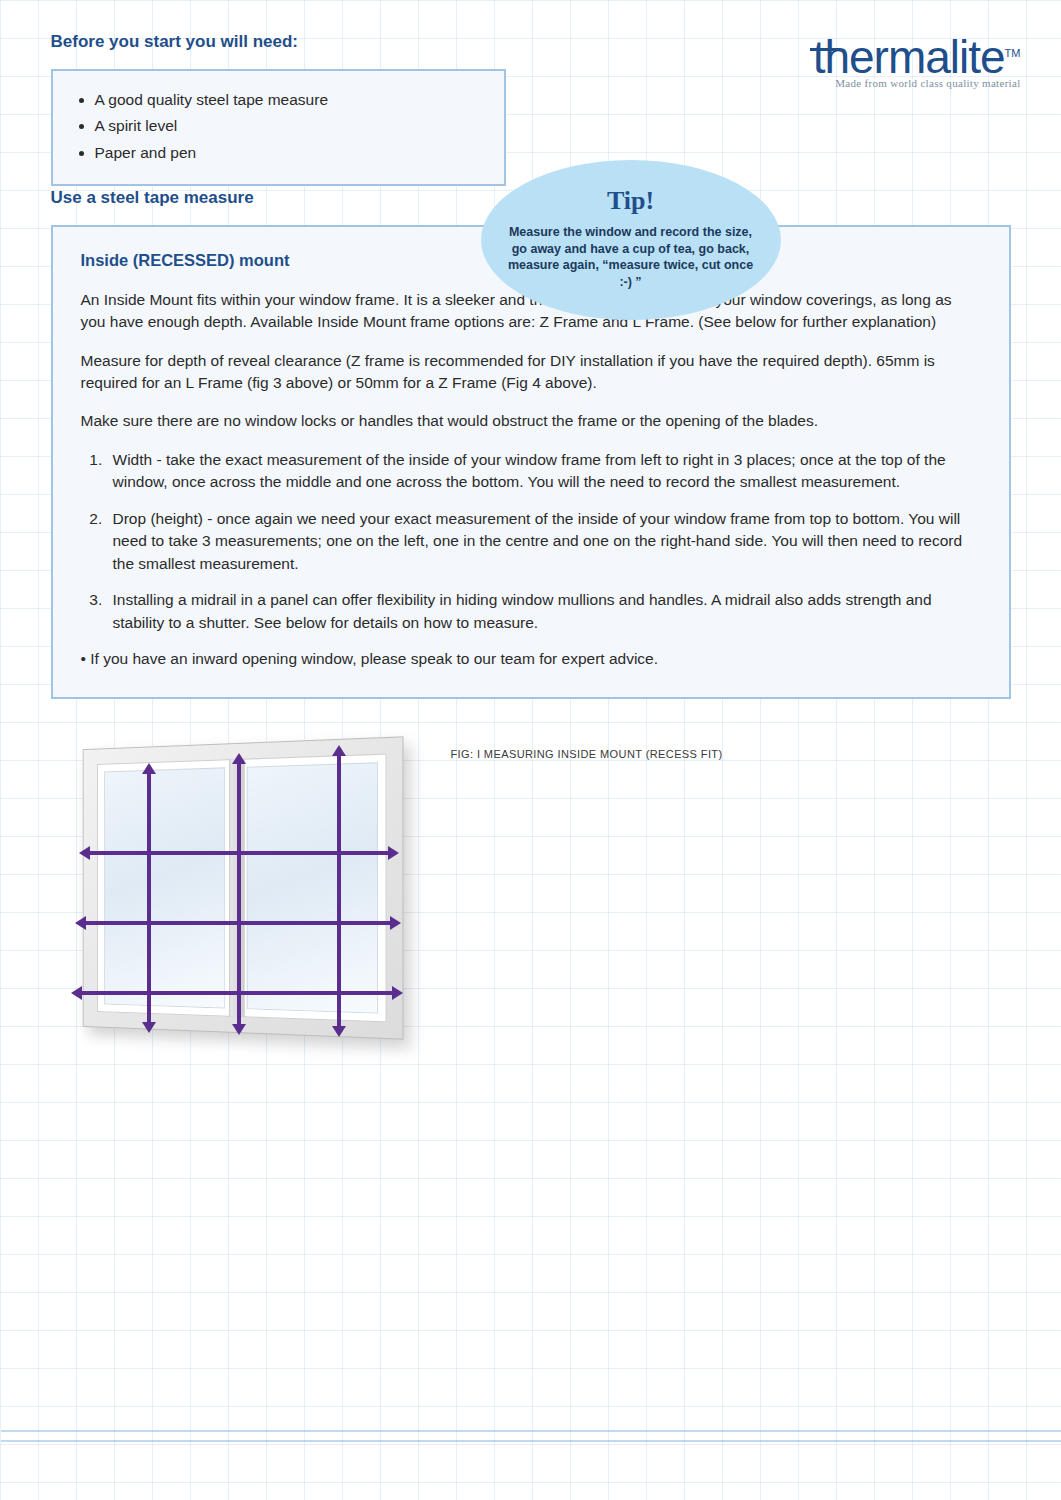thermaliteTM
Made from world class quality material
Before you start you will need:
A good quality steel tape measure
A spirit level
Paper and pen
Tip!
Measure the window and record the size, go away and have a cup of tea, go back, measure again, “measure twice, cut once :-) ”
Use a steel tape measure
Inside (RECESSED) mount
An Inside Mount fits within your window frame. It is a sleeker and the preferred way to install your window coverings, as long as you have enough depth. Available Inside Mount frame options are: Z Frame and L Frame. (See below for further explanation)
Measure for depth of reveal clearance (Z frame is recommended for DIY installation if you have the required depth). 65mm is required for an L Frame (fig 3 above) or 50mm for a Z Frame (Fig 4 above).
Make sure there are no window locks or handles that would obstruct the frame or the opening of the blades.
Width - take the exact measurement of the inside of your window frame from left to right in 3 places; once at the top of the window, once across the middle and one across the bottom. You will the need to record the smallest measurement.
Drop (height) - once again we need your exact measurement of the inside of your window frame from top to bottom. You will need to take 3 measurements; one on the left, one in the centre and one on the right-hand side. You will then need to record the smallest measurement.
Installing a midrail in a panel can offer flexibility in hiding window mullions and handles. A midrail also adds strength and stability to a shutter. See below for details on how to measure.
• If you have an inward opening window, please speak to our team for expert advice.
FIG: I MEASURING INSIDE MOUNT (RECESS FIT)